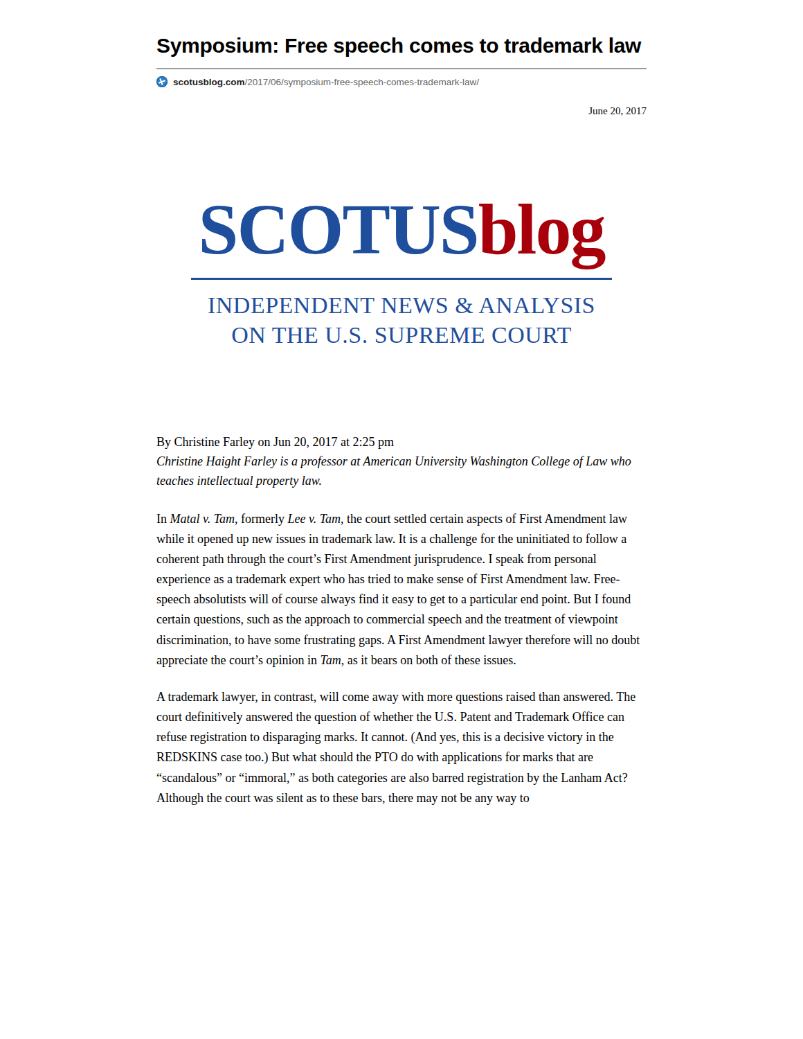Symposium: Free speech comes to trademark law
scotusblog.com/2017/06/symposium-free-speech-comes-trademark-law/
June 20, 2017
SCOTUS blog
INDEPENDENT NEWS & ANALYSIS
ON THE U.S. SUPREME COURT
By Christine Farley on Jun 20, 2017 at 2:25 pm
Christine Haight Farley is a professor at American University Washington College of Law who teaches intellectual property law.
In Matal v. Tam, formerly Lee v. Tam, the court settled certain aspects of First Amendment law while it opened up new issues in trademark law. It is a challenge for the uninitiated to follow a coherent path through the court’s First Amendment jurisprudence. I speak from personal experience as a trademark expert who has tried to make sense of First Amendment law. Free-speech absolutists will of course always find it easy to get to a particular end point. But I found certain questions, such as the approach to commercial speech and the treatment of viewpoint discrimination, to have some frustrating gaps. A First Amendment lawyer therefore will no doubt appreciate the court’s opinion in Tam, as it bears on both of these issues.
A trademark lawyer, in contrast, will come away with more questions raised than answered. The court definitively answered the question of whether the U.S. Patent and Trademark Office can refuse registration to disparaging marks. It cannot. (And yes, this is a decisive victory in the REDSKINS case too.) But what should the PTO do with applications for marks that are “scandalous” or “immoral,” as both categories are also barred registration by the Lanham Act? Although the court was silent as to these bars, there may not be any way to